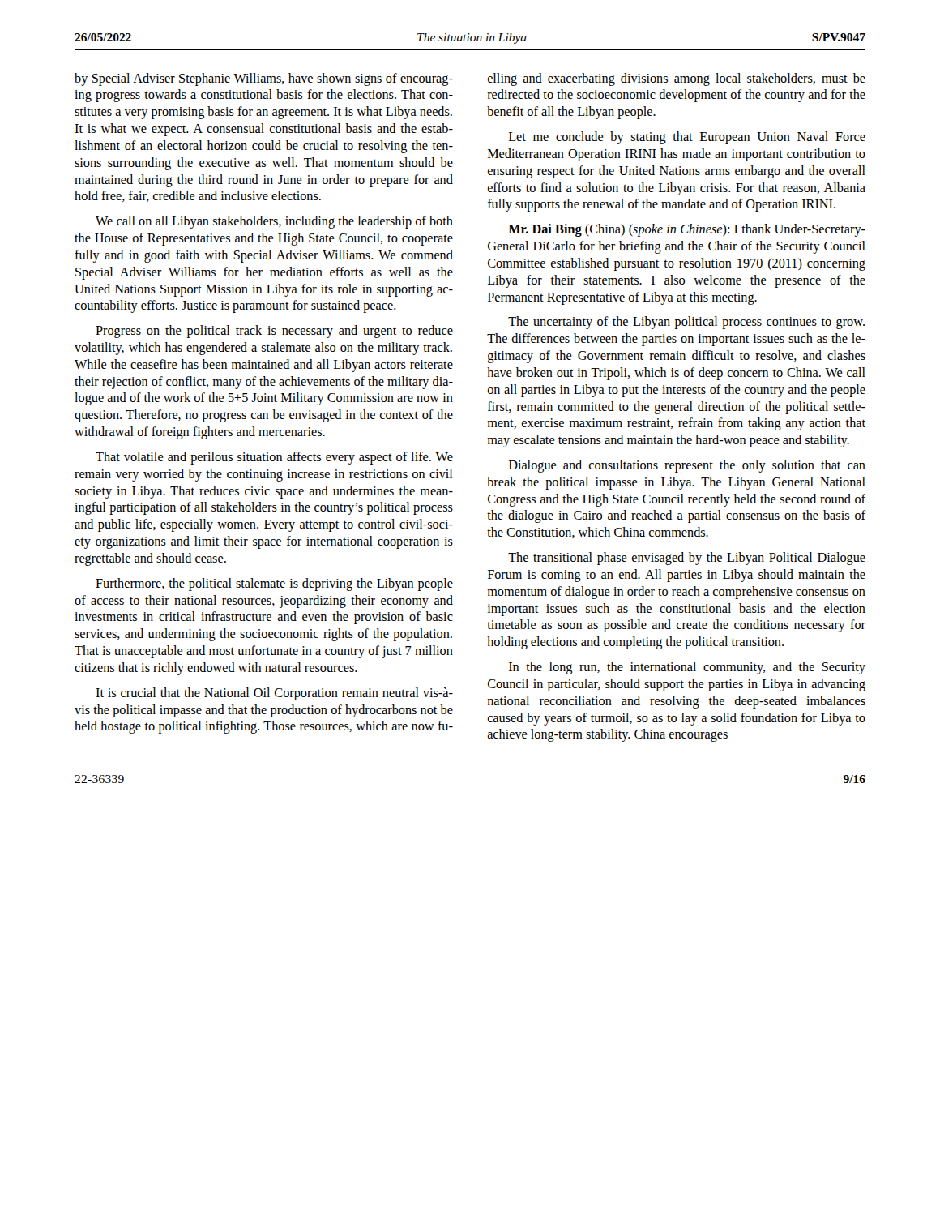26/05/2022 The situation in Libya S/PV.9047
by Special Adviser Stephanie Williams, have shown signs of encouraging progress towards a constitutional basis for the elections. That constitutes a very promising basis for an agreement. It is what Libya needs. It is what we expect. A consensual constitutional basis and the establishment of an electoral horizon could be crucial to resolving the tensions surrounding the executive as well. That momentum should be maintained during the third round in June in order to prepare for and hold free, fair, credible and inclusive elections.
We call on all Libyan stakeholders, including the leadership of both the House of Representatives and the High State Council, to cooperate fully and in good faith with Special Adviser Williams. We commend Special Adviser Williams for her mediation efforts as well as the United Nations Support Mission in Libya for its role in supporting accountability efforts. Justice is paramount for sustained peace.
Progress on the political track is necessary and urgent to reduce volatility, which has engendered a stalemate also on the military track. While the ceasefire has been maintained and all Libyan actors reiterate their rejection of conflict, many of the achievements of the military dialogue and of the work of the 5+5 Joint Military Commission are now in question. Therefore, no progress can be envisaged in the context of the withdrawal of foreign fighters and mercenaries.
That volatile and perilous situation affects every aspect of life. We remain very worried by the continuing increase in restrictions on civil society in Libya. That reduces civic space and undermines the meaningful participation of all stakeholders in the country’s political process and public life, especially women. Every attempt to control civil-society organizations and limit their space for international cooperation is regrettable and should cease.
Furthermore, the political stalemate is depriving the Libyan people of access to their national resources, jeopardizing their economy and investments in critical infrastructure and even the provision of basic services, and undermining the socioeconomic rights of the population. That is unacceptable and most unfortunate in a country of just 7 million citizens that is richly endowed with natural resources.
It is crucial that the National Oil Corporation remain neutral vis-à-vis the political impasse and that the production of hydrocarbons not be held hostage to political infighting. Those resources, which are now fuelling and exacerbating divisions among local stakeholders, must be redirected to the socioeconomic development of the country and for the benefit of all the Libyan people.
Let me conclude by stating that European Union Naval Force Mediterranean Operation IRINI has made an important contribution to ensuring respect for the United Nations arms embargo and the overall efforts to find a solution to the Libyan crisis. For that reason, Albania fully supports the renewal of the mandate and of Operation IRINI.
Mr. Dai Bing (China) (spoke in Chinese): I thank Under-Secretary-General DiCarlo for her briefing and the Chair of the Security Council Committee established pursuant to resolution 1970 (2011) concerning Libya for their statements. I also welcome the presence of the Permanent Representative of Libya at this meeting.
The uncertainty of the Libyan political process continues to grow. The differences between the parties on important issues such as the legitimacy of the Government remain difficult to resolve, and clashes have broken out in Tripoli, which is of deep concern to China. We call on all parties in Libya to put the interests of the country and the people first, remain committed to the general direction of the political settlement, exercise maximum restraint, refrain from taking any action that may escalate tensions and maintain the hard-won peace and stability.
Dialogue and consultations represent the only solution that can break the political impasse in Libya. The Libyan General National Congress and the High State Council recently held the second round of the dialogue in Cairo and reached a partial consensus on the basis of the Constitution, which China commends.
The transitional phase envisaged by the Libyan Political Dialogue Forum is coming to an end. All parties in Libya should maintain the momentum of dialogue in order to reach a comprehensive consensus on important issues such as the constitutional basis and the election timetable as soon as possible and create the conditions necessary for holding elections and completing the political transition.
In the long run, the international community, and the Security Council in particular, should support the parties in Libya in advancing national reconciliation and resolving the deep-seated imbalances caused by years of turmoil, so as to lay a solid foundation for Libya to achieve long-term stability. China encourages
22-36339 9/16